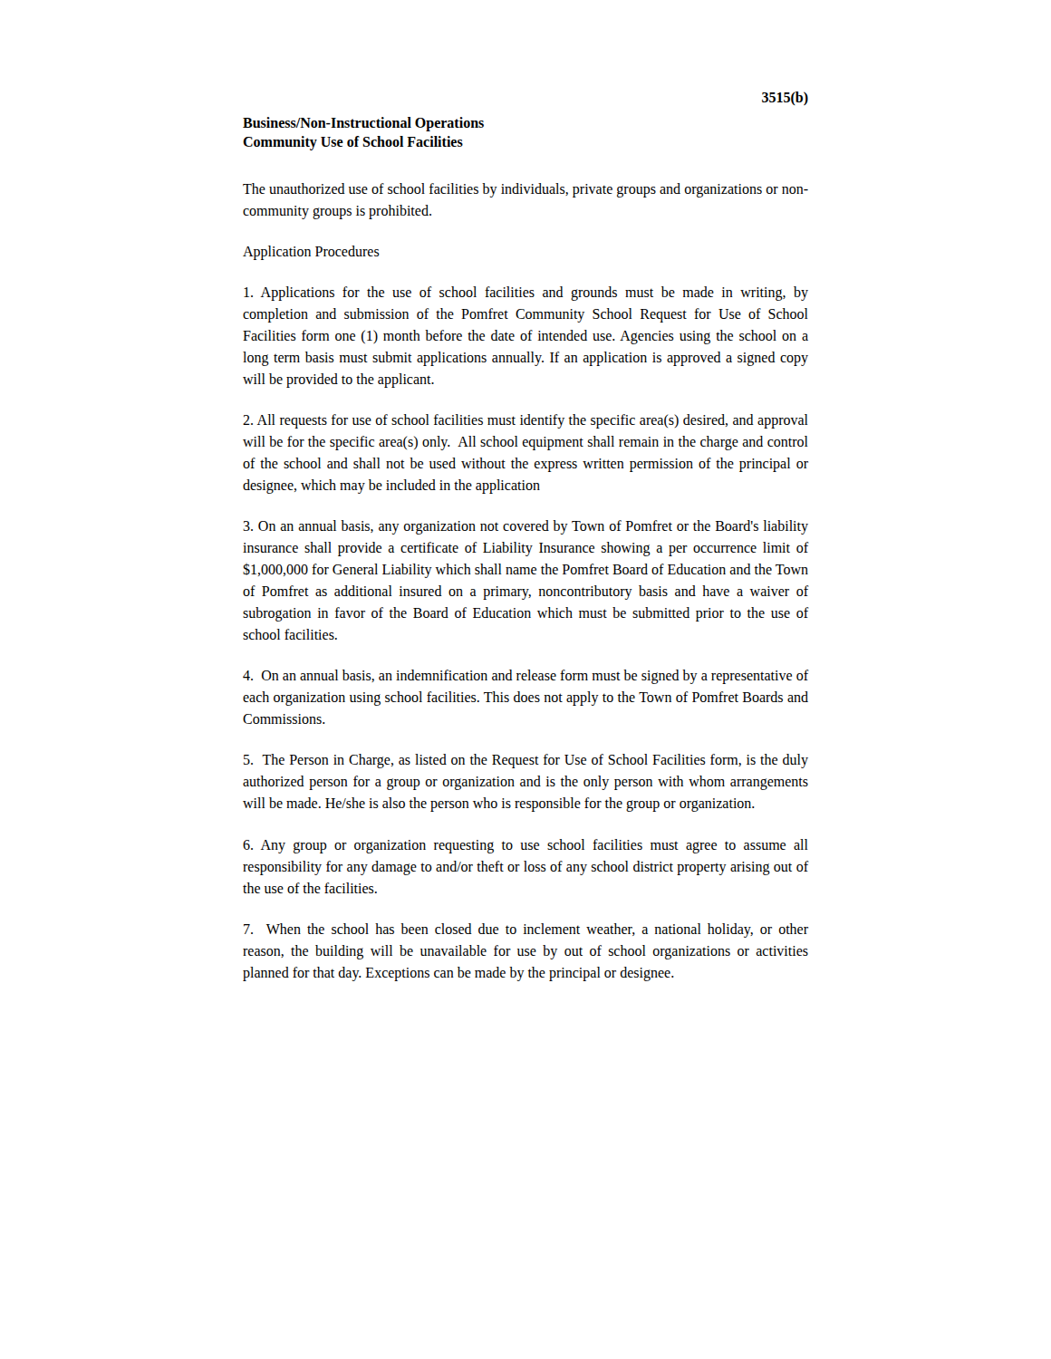3515(b)
Business/Non-Instructional Operations
Community Use of School Facilities
The unauthorized use of school facilities by individuals, private groups and organizations or non-community groups is prohibited.
Application Procedures
1. Applications for the use of school facilities and grounds must be made in writing, by completion and submission of the Pomfret Community School Request for Use of School Facilities form one (1) month before the date of intended use. Agencies using the school on a long term basis must submit applications annually. If an application is approved a signed copy will be provided to the applicant.
2. All requests for use of school facilities must identify the specific area(s) desired, and approval will be for the specific area(s) only. All school equipment shall remain in the charge and control of the school and shall not be used without the express written permission of the principal or designee, which may be included in the application
3. On an annual basis, any organization not covered by Town of Pomfret or the Board's liability insurance shall provide a certificate of Liability Insurance showing a per occurrence limit of $1,000,000 for General Liability which shall name the Pomfret Board of Education and the Town of Pomfret as additional insured on a primary, noncontributory basis and have a waiver of subrogation in favor of the Board of Education which must be submitted prior to the use of school facilities.
4. On an annual basis, an indemnification and release form must be signed by a representative of each organization using school facilities. This does not apply to the Town of Pomfret Boards and Commissions.
5. The Person in Charge, as listed on the Request for Use of School Facilities form, is the duly authorized person for a group or organization and is the only person with whom arrangements will be made. He/she is also the person who is responsible for the group or organization.
6. Any group or organization requesting to use school facilities must agree to assume all responsibility for any damage to and/or theft or loss of any school district property arising out of the use of the facilities.
7. When the school has been closed due to inclement weather, a national holiday, or other reason, the building will be unavailable for use by out of school organizations or activities planned for that day. Exceptions can be made by the principal or designee.